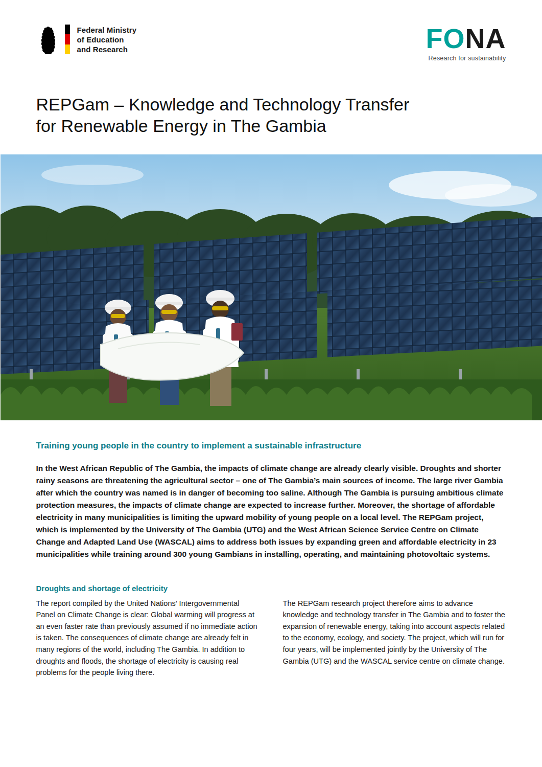Federal Ministry
of Education
and Research
FONA
Research for sustainability
REPGam – Knowledge and Technology Transfer
for Renewable Energy in The Gambia
Training young people in the country to implement a sustainable infrastructure
In the West African Republic of The Gambia, the impacts of climate change are already clearly visible. Droughts and shorter rainy seasons are threatening the agricultural sector – one of The Gambia’s main sources of income. The large river Gambia after which the country was named is in danger of becoming too saline. Although The Gambia is pursuing ambitious climate protection measures, the impacts of climate change are expected to increase further. Moreover, the shortage of affordable electricity in many municipalities is limiting the upward mobility of young people on a local level. The REPGam project, which is implemented by the University of The Gambia (UTG) and the West African Science Service Centre on Climate Change and Adapted Land Use (WASCAL) aims to address both issues by expanding green and affordable electricity in 23 municipalities while training around 300 young Gambians in installing, operating, and maintaining photovoltaic systems.
Droughts and shortage of electricity
The report compiled by the United Nations’ Intergovernmental Panel on Climate Change is clear: Global warming will progress at an even faster rate than previously assumed if no immediate action is taken. The consequences of climate change are already felt in many regions of the world, including The Gambia. In addition to droughts and floods, the shortage of electricity is causing real problems for the people living there.
The REPGam research project therefore aims to advance knowledge and technology transfer in The Gambia and to foster the expansion of renewable energy, taking into account aspects related to the economy, ecology, and society. The project, which will run for four years, will be implemented jointly by the University of The Gambia (UTG) and the WASCAL service centre on climate change.